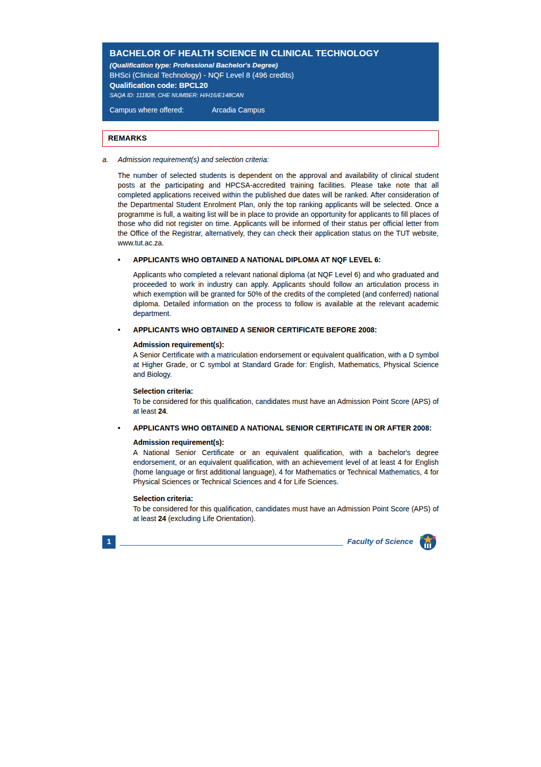BACHELOR OF HEALTH SCIENCE IN CLINICAL TECHNOLOGY
(Qualification type: Professional Bachelor's Degree)
BHSci (Clinical Technology) - NQF Level 8 (496 credits)
Qualification code: BPCL20
SAQA ID: 111828, CHE NUMBER: H/H16/E148CAN
Campus where offered: Arcadia Campus
REMARKS
a.
Admission requirement(s) and selection criteria:
The number of selected students is dependent on the approval and availability of clinical student posts at the participating and HPCSA-accredited training facilities. Please take note that all completed applications received within the published due dates will be ranked. After consideration of the Departmental Student Enrolment Plan, only the top ranking applicants will be selected. Once a programme is full, a waiting list will be in place to provide an opportunity for applicants to fill places of those who did not register on time. Applicants will be informed of their status per official letter from the Office of the Registrar, alternatively, they can check their application status on the TUT website, www.tut.ac.za.
•
APPLICANTS WHO OBTAINED A NATIONAL DIPLOMA AT NQF LEVEL 6:
Applicants who completed a relevant national diploma (at NQF Level 6) and who graduated and proceeded to work in industry can apply. Applicants should follow an articulation process in which exemption will be granted for 50% of the credits of the completed (and conferred) national diploma. Detailed information on the process to follow is available at the relevant academic department.
•
APPLICANTS WHO OBTAINED A SENIOR CERTIFICATE BEFORE 2008:
Admission requirement(s):
A Senior Certificate with a matriculation endorsement or equivalent qualification, with a D symbol at Higher Grade, or C symbol at Standard Grade for: English, Mathematics, Physical Science and Biology.
Selection criteria:
To be considered for this qualification, candidates must have an Admission Point Score (APS) of at least 24.
•
APPLICANTS WHO OBTAINED A NATIONAL SENIOR CERTIFICATE IN OR AFTER 2008:
Admission requirement(s):
A National Senior Certificate or an equivalent qualification, with a bachelor's degree endorsement, or an equivalent qualification, with an achievement level of at least 4 for English (home language or first additional language), 4 for Mathematics or Technical Mathematics, 4 for Physical Sciences or Technical Sciences and 4 for Life Sciences.
Selection criteria:
To be considered for this qualification, candidates must have an Admission Point Score (APS) of at least 24 (excluding Life Orientation).
1
Faculty of Science